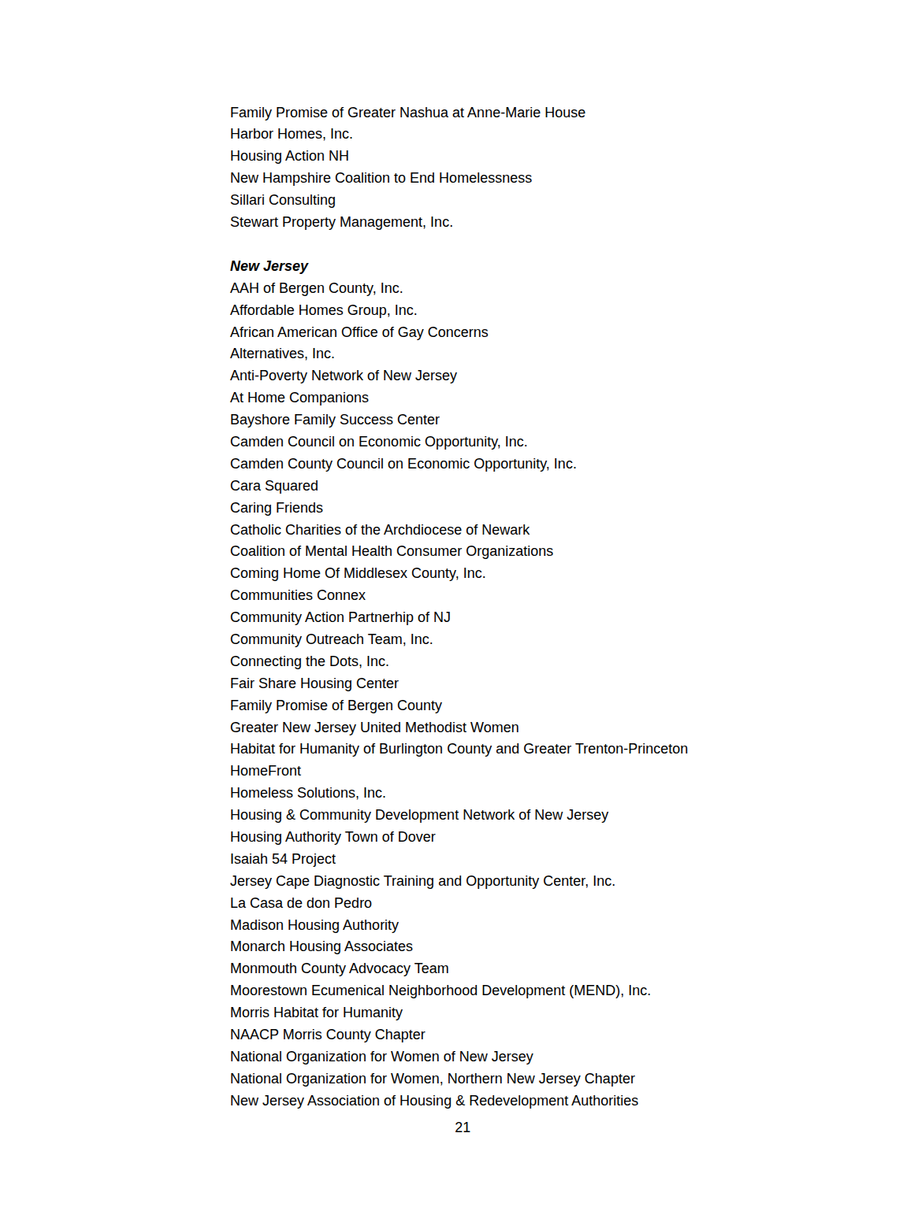Family Promise of Greater Nashua at Anne-Marie House
Harbor Homes, Inc.
Housing Action NH
New Hampshire Coalition to End Homelessness
Sillari Consulting
Stewart Property Management, Inc.
New Jersey
AAH of Bergen County, Inc.
Affordable Homes Group, Inc.
African American Office of Gay Concerns
Alternatives, Inc.
Anti-Poverty Network of New Jersey
At Home Companions
Bayshore Family Success Center
Camden Council on Economic Opportunity, Inc.
Camden County Council on Economic Opportunity, Inc.
Cara Squared
Caring Friends
Catholic Charities of the Archdiocese of Newark
Coalition of Mental Health Consumer Organizations
Coming Home Of Middlesex County, Inc.
Communities Connex
Community Action Partnerhip of NJ
Community Outreach Team, Inc.
Connecting the Dots, Inc.
Fair Share Housing Center
Family Promise of Bergen County
Greater New Jersey United Methodist Women
Habitat for Humanity of Burlington County and Greater Trenton-Princeton
HomeFront
Homeless Solutions, Inc.
Housing & Community Development Network of New Jersey
Housing Authority Town of Dover
Isaiah 54 Project
Jersey Cape Diagnostic Training and Opportunity Center, Inc.
La Casa de don Pedro
Madison Housing Authority
Monarch Housing Associates
Monmouth County Advocacy Team
Moorestown Ecumenical Neighborhood Development (MEND), Inc.
Morris Habitat for Humanity
NAACP Morris County Chapter
National Organization for Women of New Jersey
National Organization for Women, Northern New Jersey Chapter
New Jersey Association of Housing & Redevelopment Authorities
21